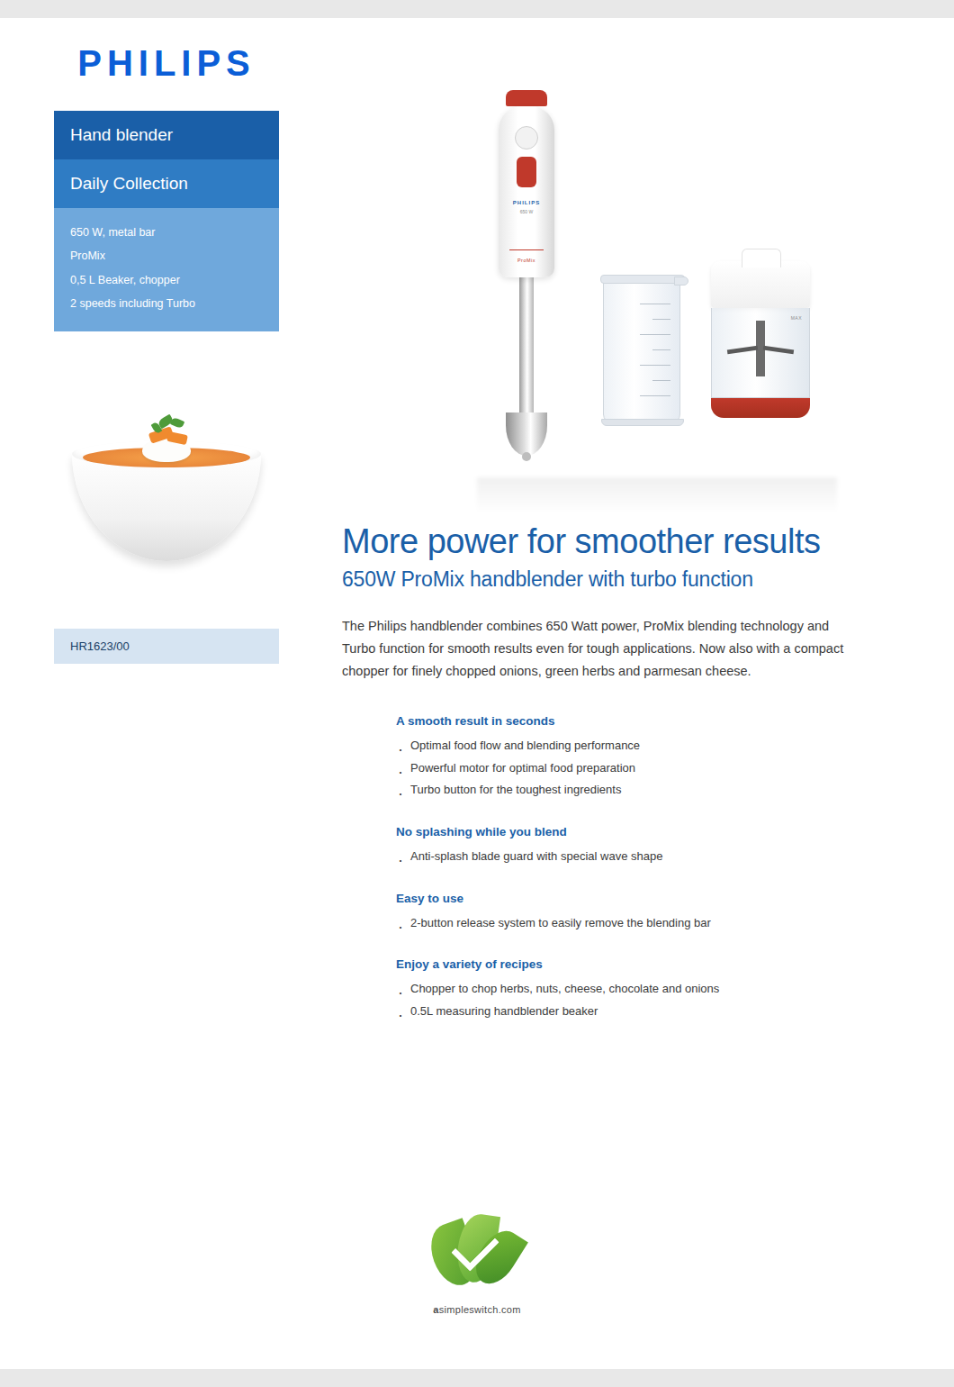PHILIPS
Hand blender
Daily Collection
650 W, metal bar
ProMix
0,5 L Beaker, chopper
2 speeds including Turbo
HR1623/00
PHILIPS
650 W
ProMix
MAX
More power for smoother results
650W ProMix handblender with turbo function
The Philips handblender combines 650 Watt power, ProMix blending technology and Turbo function for smooth results even for tough applications. Now also with a compact chopper for finely chopped onions, green herbs and parmesan cheese.
A smooth result in seconds
Optimal food flow and blending performance
Powerful motor for optimal food preparation
Turbo button for the toughest ingredients
No splashing while you blend
Anti-splash blade guard with special wave shape
Easy to use
2-button release system to easily remove the blending bar
Enjoy a variety of recipes
Chopper to chop herbs, nuts, cheese, chocolate and onions
0.5L measuring handblender beaker
asimpleswitch.com